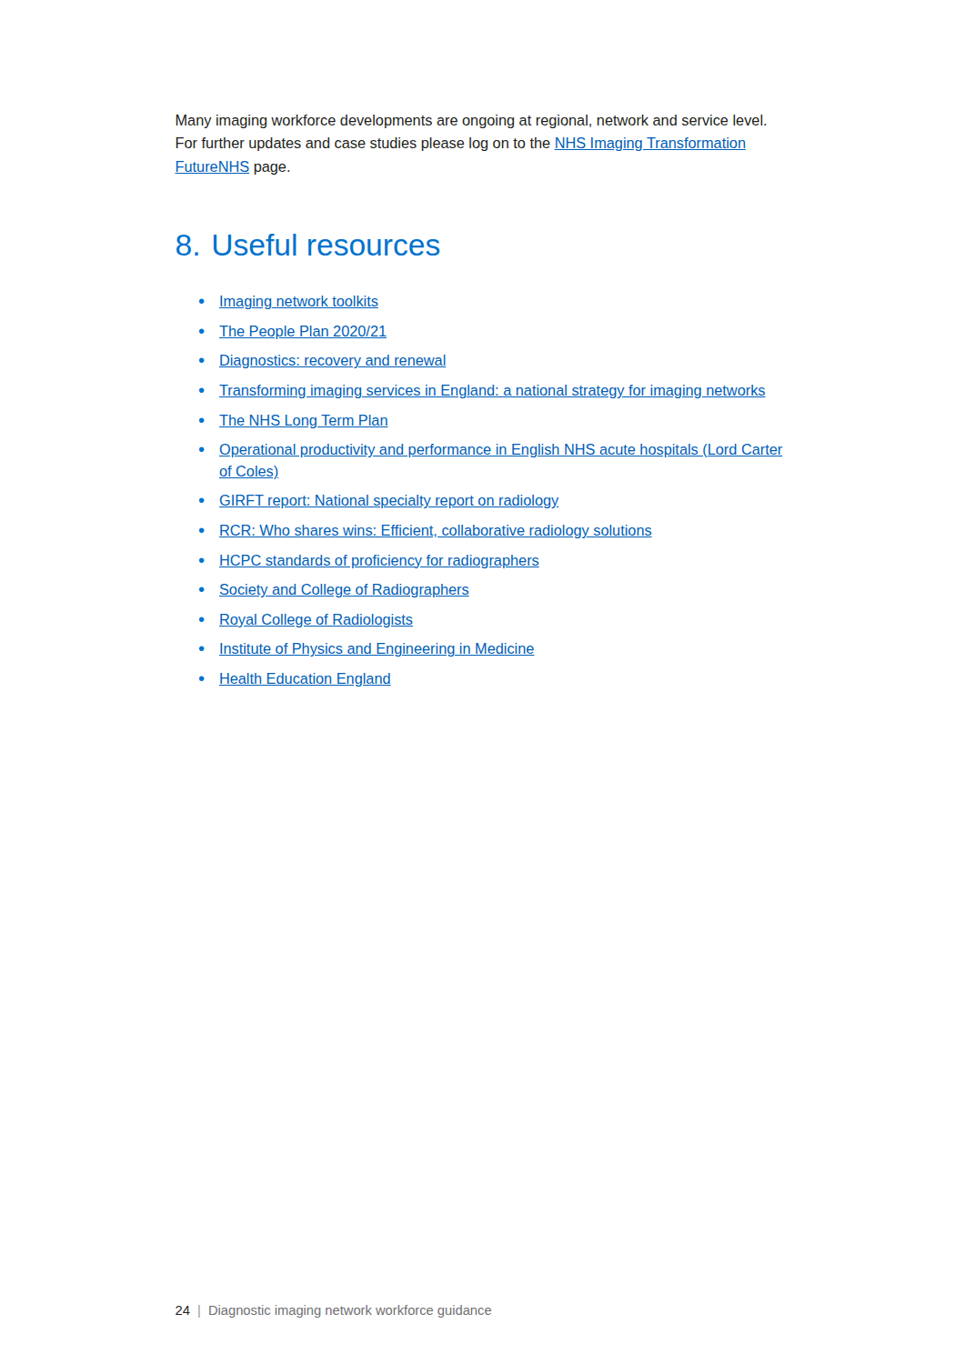Many imaging workforce developments are ongoing at regional, network and service level. For further updates and case studies please log on to the NHS Imaging Transformation FutureNHS page.
8. Useful resources
Imaging network toolkits
The People Plan 2020/21
Diagnostics: recovery and renewal
Transforming imaging services in England: a national strategy for imaging networks
The NHS Long Term Plan
Operational productivity and performance in English NHS acute hospitals (Lord Carter of Coles)
GIRFT report: National specialty report on radiology
RCR: Who shares wins: Efficient, collaborative radiology solutions
HCPC standards of proficiency for radiographers
Society and College of Radiographers
Royal College of Radiologists
Institute of Physics and Engineering in Medicine
Health Education England
24 | Diagnostic imaging network workforce guidance